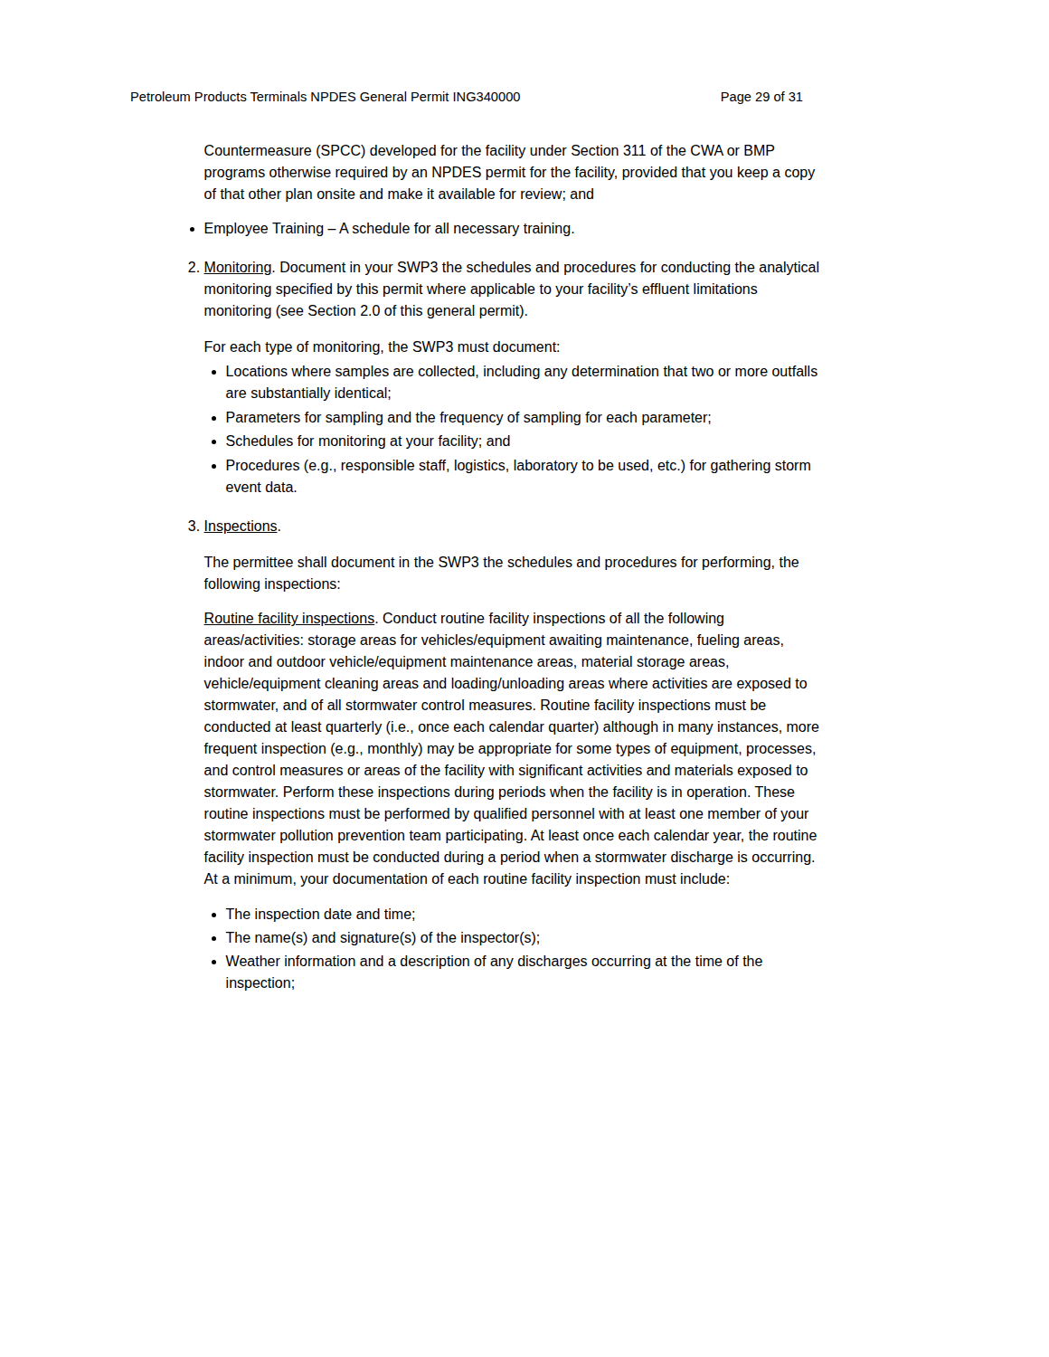Petroleum Products Terminals NPDES General Permit ING340000 Page 29 of 31
Countermeasure (SPCC) developed for the facility under Section 311 of the CWA or BMP programs otherwise required by an NPDES permit for the facility, provided that you keep a copy of that other plan onsite and make it available for review; and
Employee Training – A schedule for all necessary training.
Monitoring. Document in your SWP3 the schedules and procedures for conducting the analytical monitoring specified by this permit where applicable to your facility’s effluent limitations monitoring (see Section 2.0 of this general permit).
For each type of monitoring, the SWP3 must document:
Locations where samples are collected, including any determination that two or more outfalls are substantially identical;
Parameters for sampling and the frequency of sampling for each parameter;
Schedules for monitoring at your facility; and
Procedures (e.g., responsible staff, logistics, laboratory to be used, etc.) for gathering storm event data.
Inspections.
The permittee shall document in the SWP3 the schedules and procedures for performing, the following inspections:
Routine facility inspections. Conduct routine facility inspections of all the following areas/activities: storage areas for vehicles/equipment awaiting maintenance, fueling areas, indoor and outdoor vehicle/equipment maintenance areas, material storage areas, vehicle/equipment cleaning areas and loading/unloading areas where activities are exposed to stormwater, and of all stormwater control measures. Routine facility inspections must be conducted at least quarterly (i.e., once each calendar quarter) although in many instances, more frequent inspection (e.g., monthly) may be appropriate for some types of equipment, processes, and control measures or areas of the facility with significant activities and materials exposed to stormwater. Perform these inspections during periods when the facility is in operation. These routine inspections must be performed by qualified personnel with at least one member of your stormwater pollution prevention team participating. At least once each calendar year, the routine facility inspection must be conducted during a period when a stormwater discharge is occurring. At a minimum, your documentation of each routine facility inspection must include:
The inspection date and time;
The name(s) and signature(s) of the inspector(s);
Weather information and a description of any discharges occurring at the time of the inspection;